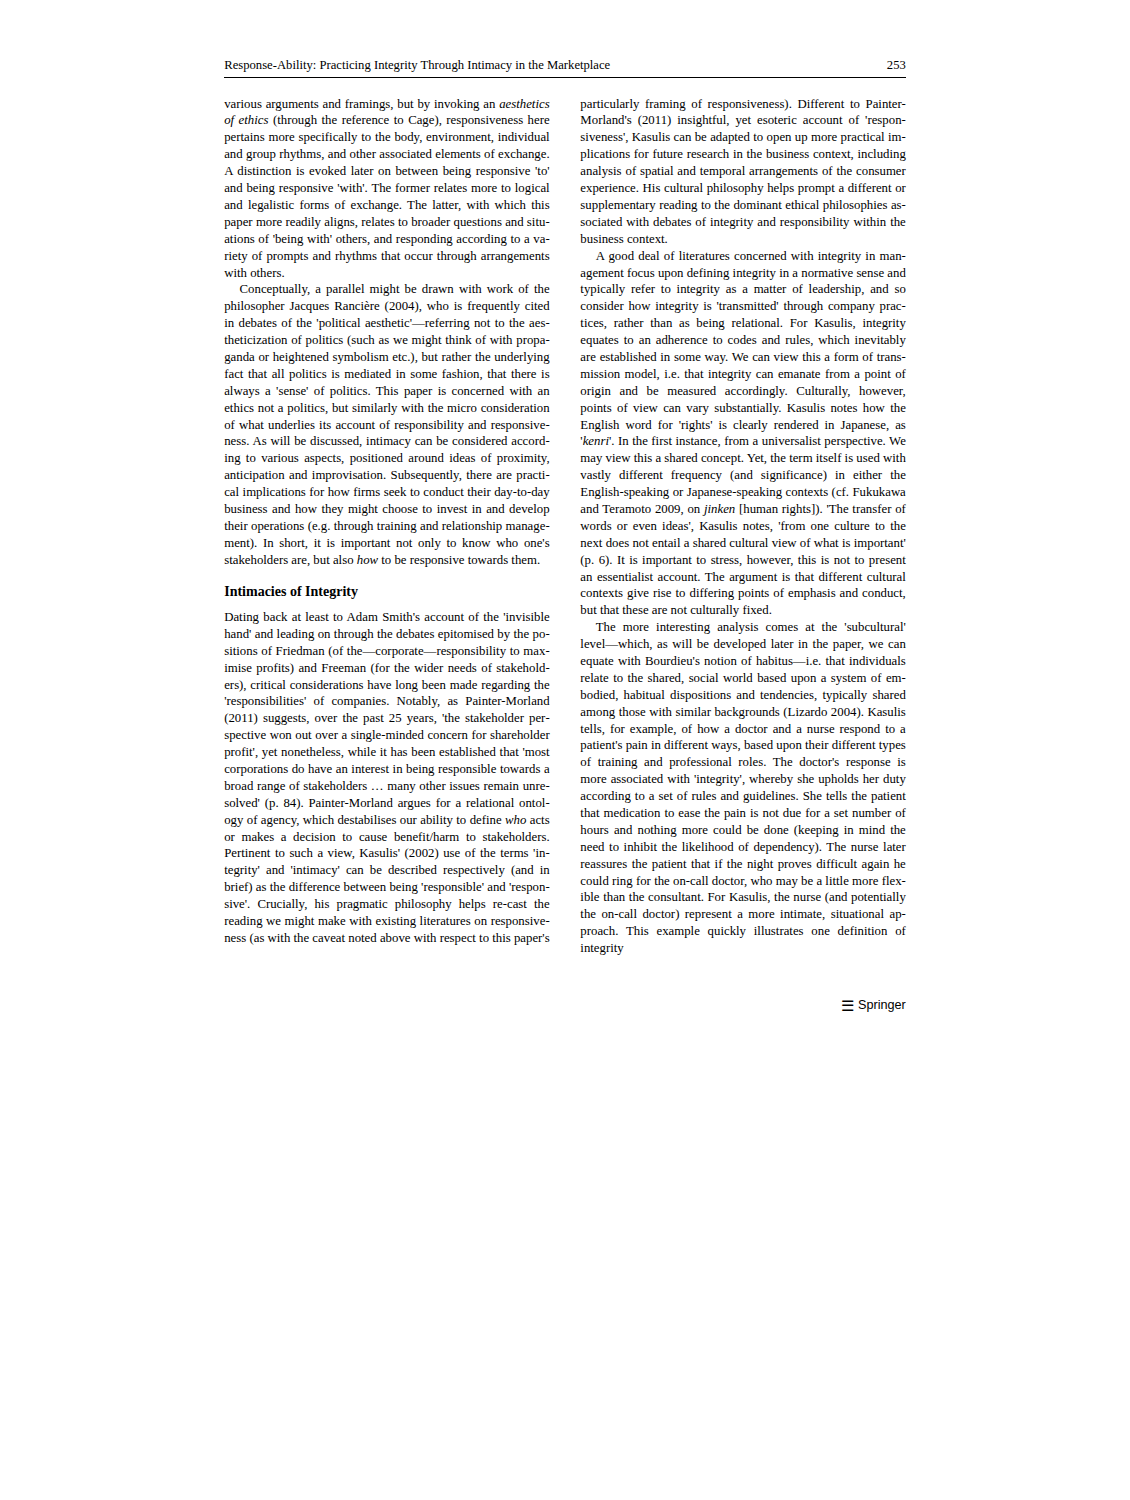Response-Ability: Practicing Integrity Through Intimacy in the Marketplace 253
various arguments and framings, but by invoking an aesthetics of ethics (through the reference to Cage), responsiveness here pertains more specifically to the body, environment, individual and group rhythms, and other associated elements of exchange. A distinction is evoked later on between being responsive 'to' and being responsive 'with'. The former relates more to logical and legalistic forms of exchange. The latter, with which this paper more readily aligns, relates to broader questions and situations of 'being with' others, and responding according to a variety of prompts and rhythms that occur through arrangements with others.
Conceptually, a parallel might be drawn with work of the philosopher Jacques Rancière (2004), who is frequently cited in debates of the 'political aesthetic'—referring not to the aestheticization of politics (such as we might think of with propaganda or heightened symbolism etc.), but rather the underlying fact that all politics is mediated in some fashion, that there is always a 'sense' of politics. This paper is concerned with an ethics not a politics, but similarly with the micro consideration of what underlies its account of responsibility and responsiveness. As will be discussed, intimacy can be considered according to various aspects, positioned around ideas of proximity, anticipation and improvisation. Subsequently, there are practical implications for how firms seek to conduct their day-to-day business and how they might choose to invest in and develop their operations (e.g. through training and relationship management). In short, it is important not only to know who one's stakeholders are, but also how to be responsive towards them.
Intimacies of Integrity
Dating back at least to Adam Smith's account of the 'invisible hand' and leading on through the debates epitomised by the positions of Friedman (of the—corporate—responsibility to maximise profits) and Freeman (for the wider needs of stakeholders), critical considerations have long been made regarding the 'responsibilities' of companies. Notably, as Painter-Morland (2011) suggests, over the past 25 years, 'the stakeholder perspective won out over a single-minded concern for shareholder profit', yet nonetheless, while it has been established that 'most corporations do have an interest in being responsible towards a broad range of stakeholders … many other issues remain unresolved' (p. 84). Painter-Morland argues for a relational ontology of agency, which destabilises our ability to define who acts or makes a decision to cause benefit/harm to stakeholders. Pertinent to such a view, Kasulis' (2002) use of the terms 'integrity' and 'intimacy' can be described respectively (and in brief) as the difference between being 'responsible' and 'responsive'. Crucially, his pragmatic philosophy helps re-cast the reading we might make with existing literatures on responsiveness (as with the caveat noted above with respect to this paper's particularly framing of responsiveness). Different to Painter-Morland's (2011) insightful, yet esoteric account of 'responsiveness', Kasulis can be adapted to open up more practical implications for future research in the business context, including analysis of spatial and temporal arrangements of the consumer experience. His cultural philosophy helps prompt a different or supplementary reading to the dominant ethical philosophies associated with debates of integrity and responsibility within the business context.
A good deal of literatures concerned with integrity in management focus upon defining integrity in a normative sense and typically refer to integrity as a matter of leadership, and so consider how integrity is 'transmitted' through company practices, rather than as being relational. For Kasulis, integrity equates to an adherence to codes and rules, which inevitably are established in some way. We can view this a form of transmission model, i.e. that integrity can emanate from a point of origin and be measured accordingly. Culturally, however, points of view can vary substantially. Kasulis notes how the English word for 'rights' is clearly rendered in Japanese, as 'kenri'. In the first instance, from a universalist perspective. We may view this a shared concept. Yet, the term itself is used with vastly different frequency (and significance) in either the English-speaking or Japanese-speaking contexts (cf. Fukukawa and Teramoto 2009, on jinken [human rights]). 'The transfer of words or even ideas', Kasulis notes, 'from one culture to the next does not entail a shared cultural view of what is important' (p. 6). It is important to stress, however, this is not to present an essentialist account. The argument is that different cultural contexts give rise to differing points of emphasis and conduct, but that these are not culturally fixed.
The more interesting analysis comes at the 'subcultural' level—which, as will be developed later in the paper, we can equate with Bourdieu's notion of habitus—i.e. that individuals relate to the shared, social world based upon a system of embodied, habitual dispositions and tendencies, typically shared among those with similar backgrounds (Lizardo 2004). Kasulis tells, for example, of how a doctor and a nurse respond to a patient's pain in different ways, based upon their different types of training and professional roles. The doctor's response is more associated with 'integrity', whereby she upholds her duty according to a set of rules and guidelines. She tells the patient that medication to ease the pain is not due for a set number of hours and nothing more could be done (keeping in mind the need to inhibit the likelihood of dependency). The nurse later reassures the patient that if the night proves difficult again he could ring for the on-call doctor, who may be a little more flexible than the consultant. For Kasulis, the nurse (and potentially the on-call doctor) represent a more intimate, situational approach. This example quickly illustrates one definition of integrity
☰ Springer